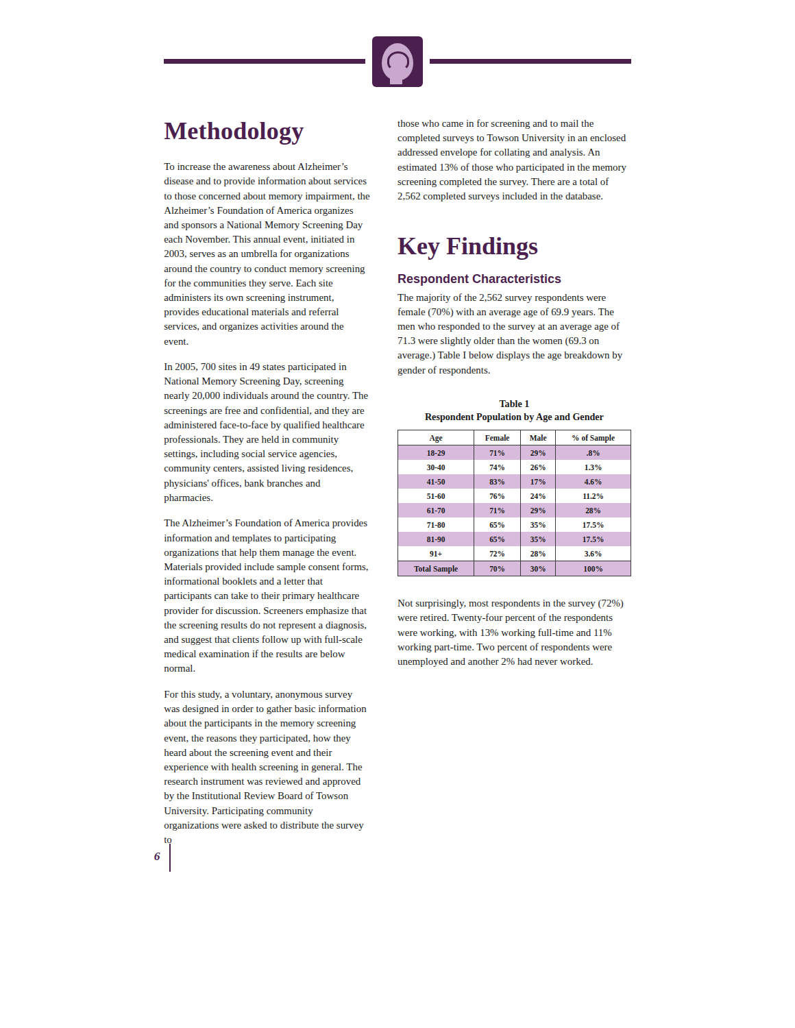Methodology
To increase the awareness about Alzheimer’s disease and to provide information about services to those concerned about memory impairment, the Alzheimer’s Foundation of America organizes and sponsors a National Memory Screening Day each November. This annual event, initiated in 2003, serves as an umbrella for organizations around the country to conduct memory screening for the communities they serve. Each site administers its own screening instrument, provides educational materials and referral services, and organizes activities around the event.
In 2005, 700 sites in 49 states participated in National Memory Screening Day, screening nearly 20,000 individuals around the country. The screenings are free and confidential, and they are administered face-to-face by qualified healthcare professionals. They are held in community settings, including social service agencies, community centers, assisted living residences, physicians' offices, bank branches and pharmacies.
The Alzheimer’s Foundation of America provides information and templates to participating organizations that help them manage the event. Materials provided include sample consent forms, informational booklets and a letter that participants can take to their primary healthcare provider for discussion. Screeners emphasize that the screening results do not represent a diagnosis, and suggest that clients follow up with full-scale medical examination if the results are below normal.
For this study, a voluntary, anonymous survey was designed in order to gather basic information about the participants in the memory screening event, the reasons they participated, how they heard about the screening event and their experience with health screening in general. The research instrument was reviewed and approved by the Institutional Review Board of Towson University. Participating community organizations were asked to distribute the survey to
those who came in for screening and to mail the completed surveys to Towson University in an enclosed addressed envelope for collating and analysis. An estimated 13% of those who participated in the memory screening completed the survey. There are a total of 2,562 completed surveys included in the database.
Key Findings
Respondent Characteristics
The majority of the 2,562 survey respondents were female (70%) with an average age of 69.9 years. The men who responded to the survey at an average age of 71.3 were slightly older than the women (69.3 on average.) Table I below displays the age breakdown by gender of respondents.
Table 1
Respondent Population by Age and Gender
| Age | Female | Male | % of Sample |
| --- | --- | --- | --- |
| 18-29 | 71% | 29% | .8% |
| 30-40 | 74% | 26% | 1.3% |
| 41-50 | 83% | 17% | 4.6% |
| 51-60 | 76% | 24% | 11.2% |
| 61-70 | 71% | 29% | 28% |
| 71-80 | 65% | 35% | 17.5% |
| 81-90 | 65% | 35% | 17.5% |
| 91+ | 72% | 28% | 3.6% |
| Total Sample | 70% | 30% | 100% |
Not surprisingly, most respondents in the survey (72%) were retired. Twenty-four percent of the respondents were working, with 13% working full-time and 11% working part-time. Two percent of respondents were unemployed and another 2% had never worked.
6